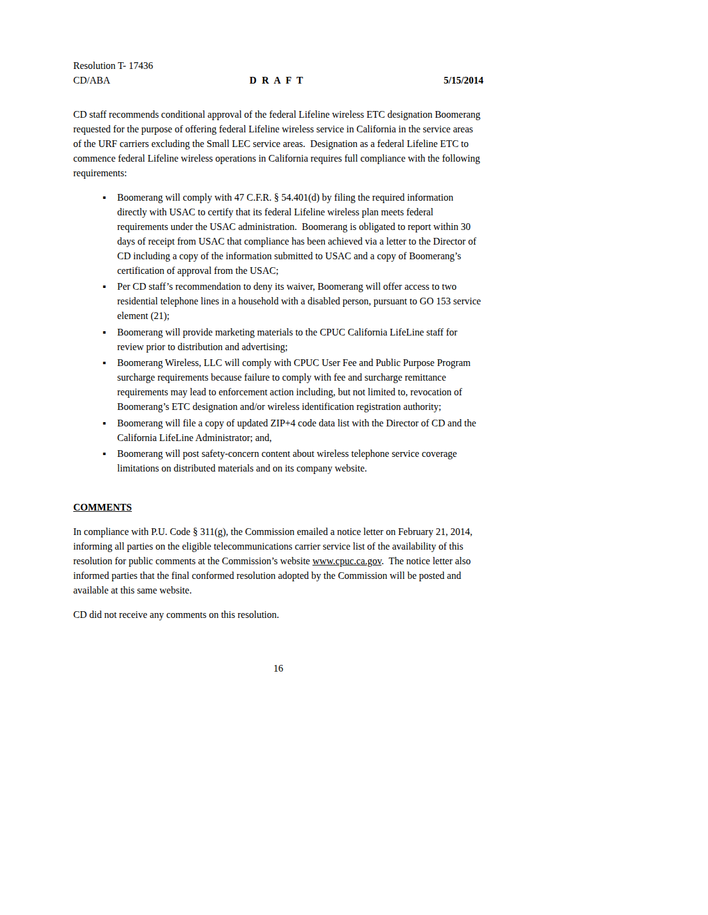Resolution T- 17436
CD/ABA D R A F T 5/15/2014
CD staff recommends conditional approval of the federal Lifeline wireless ETC designation Boomerang requested for the purpose of offering federal Lifeline wireless service in California in the service areas of the URF carriers excluding the Small LEC service areas. Designation as a federal Lifeline ETC to commence federal Lifeline wireless operations in California requires full compliance with the following requirements:
Boomerang will comply with 47 C.F.R. § 54.401(d) by filing the required information directly with USAC to certify that its federal Lifeline wireless plan meets federal requirements under the USAC administration. Boomerang is obligated to report within 30 days of receipt from USAC that compliance has been achieved via a letter to the Director of CD including a copy of the information submitted to USAC and a copy of Boomerang’s certification of approval from the USAC;
Per CD staff’s recommendation to deny its waiver, Boomerang will offer access to two residential telephone lines in a household with a disabled person, pursuant to GO 153 service element (21);
Boomerang will provide marketing materials to the CPUC California LifeLine staff for review prior to distribution and advertising;
Boomerang Wireless, LLC will comply with CPUC User Fee and Public Purpose Program surcharge requirements because failure to comply with fee and surcharge remittance requirements may lead to enforcement action including, but not limited to, revocation of Boomerang’s ETC designation and/or wireless identification registration authority;
Boomerang will file a copy of updated ZIP+4 code data list with the Director of CD and the California LifeLine Administrator; and,
Boomerang will post safety-concern content about wireless telephone service coverage limitations on distributed materials and on its company website.
COMMENTS
In compliance with P.U. Code § 311(g), the Commission emailed a notice letter on February 21, 2014, informing all parties on the eligible telecommunications carrier service list of the availability of this resolution for public comments at the Commission’s website www.cpuc.ca.gov. The notice letter also informed parties that the final conformed resolution adopted by the Commission will be posted and available at this same website.
CD did not receive any comments on this resolution.
16